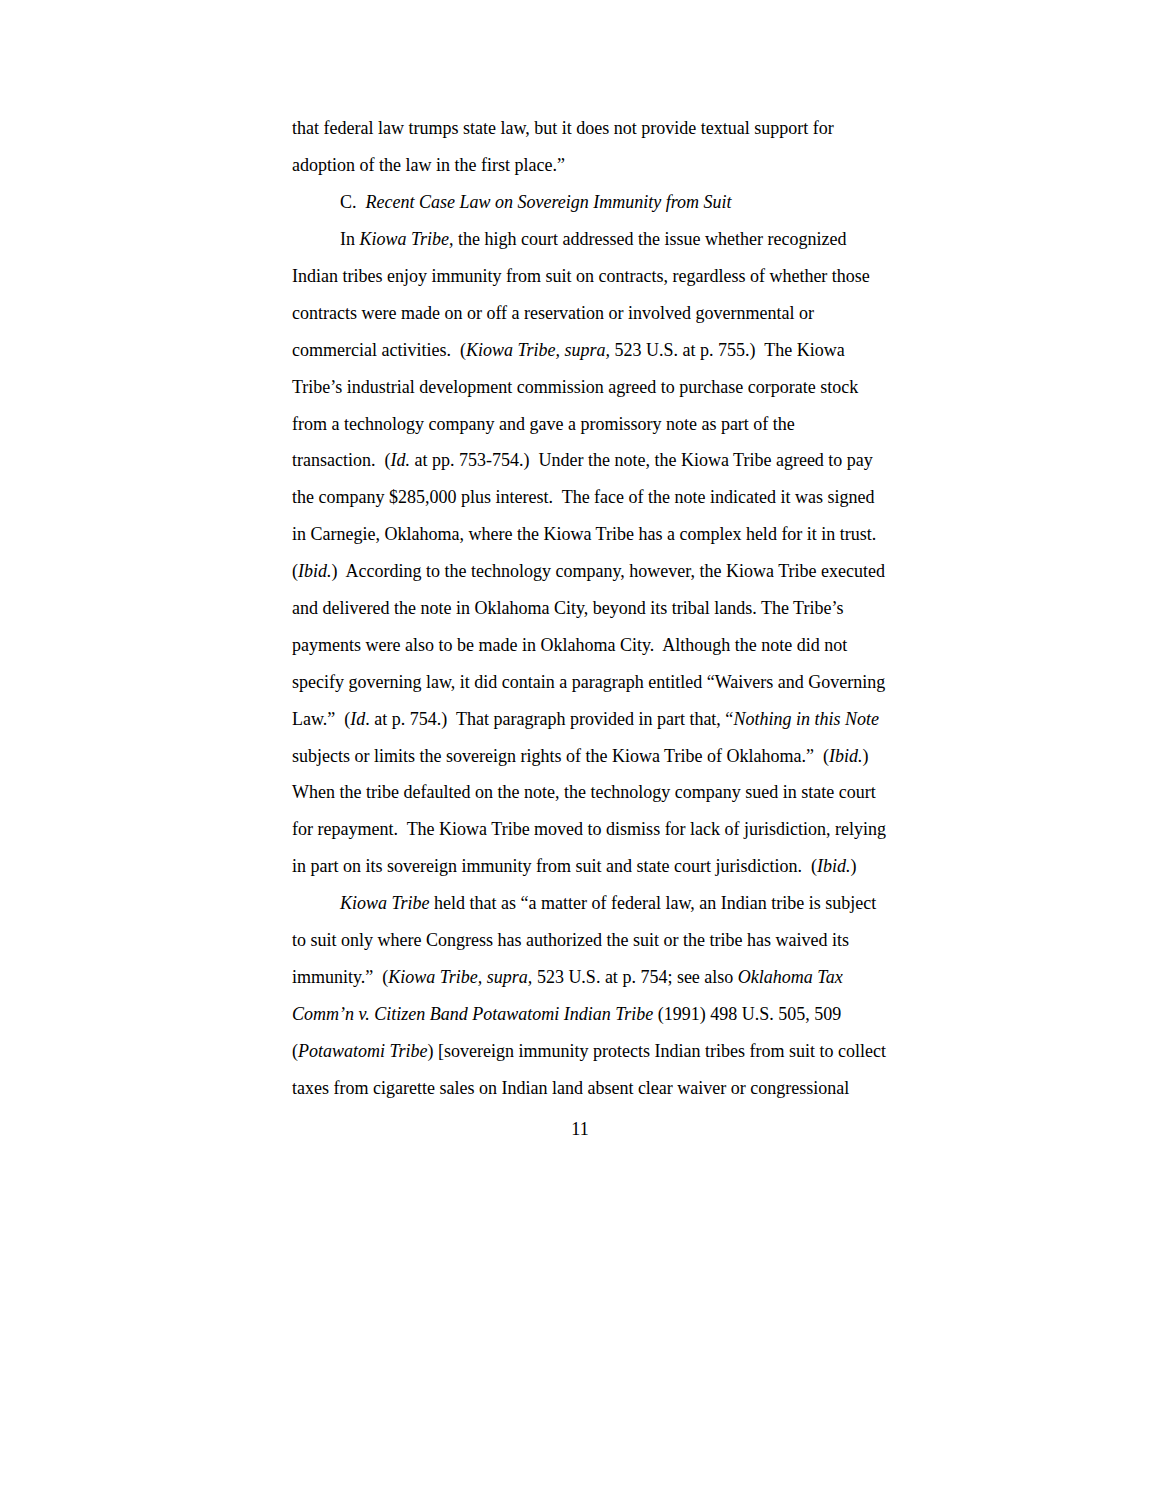that federal law trumps state law, but it does not provide textual support for adoption of the law in the first place.”
C. Recent Case Law on Sovereign Immunity from Suit
In Kiowa Tribe, the high court addressed the issue whether recognized Indian tribes enjoy immunity from suit on contracts, regardless of whether those contracts were made on or off a reservation or involved governmental or commercial activities. (Kiowa Tribe, supra, 523 U.S. at p. 755.) The Kiowa Tribe’s industrial development commission agreed to purchase corporate stock from a technology company and gave a promissory note as part of the transaction. (Id. at pp. 753-754.) Under the note, the Kiowa Tribe agreed to pay the company $285,000 plus interest. The face of the note indicated it was signed in Carnegie, Oklahoma, where the Kiowa Tribe has a complex held for it in trust. (Ibid.) According to the technology company, however, the Kiowa Tribe executed and delivered the note in Oklahoma City, beyond its tribal lands. The Tribe’s payments were also to be made in Oklahoma City. Although the note did not specify governing law, it did contain a paragraph entitled “Waivers and Governing Law.” (Id. at p. 754.) That paragraph provided in part that, “Nothing in this Note subjects or limits the sovereign rights of the Kiowa Tribe of Oklahoma.” (Ibid.) When the tribe defaulted on the note, the technology company sued in state court for repayment. The Kiowa Tribe moved to dismiss for lack of jurisdiction, relying in part on its sovereign immunity from suit and state court jurisdiction. (Ibid.)
Kiowa Tribe held that as “a matter of federal law, an Indian tribe is subject to suit only where Congress has authorized the suit or the tribe has waived its immunity.” (Kiowa Tribe, supra, 523 U.S. at p. 754; see also Oklahoma Tax Comm’n v. Citizen Band Potawatomi Indian Tribe (1991) 498 U.S. 505, 509 (Potawatomi Tribe) [sovereign immunity protects Indian tribes from suit to collect taxes from cigarette sales on Indian land absent clear waiver or congressional
11